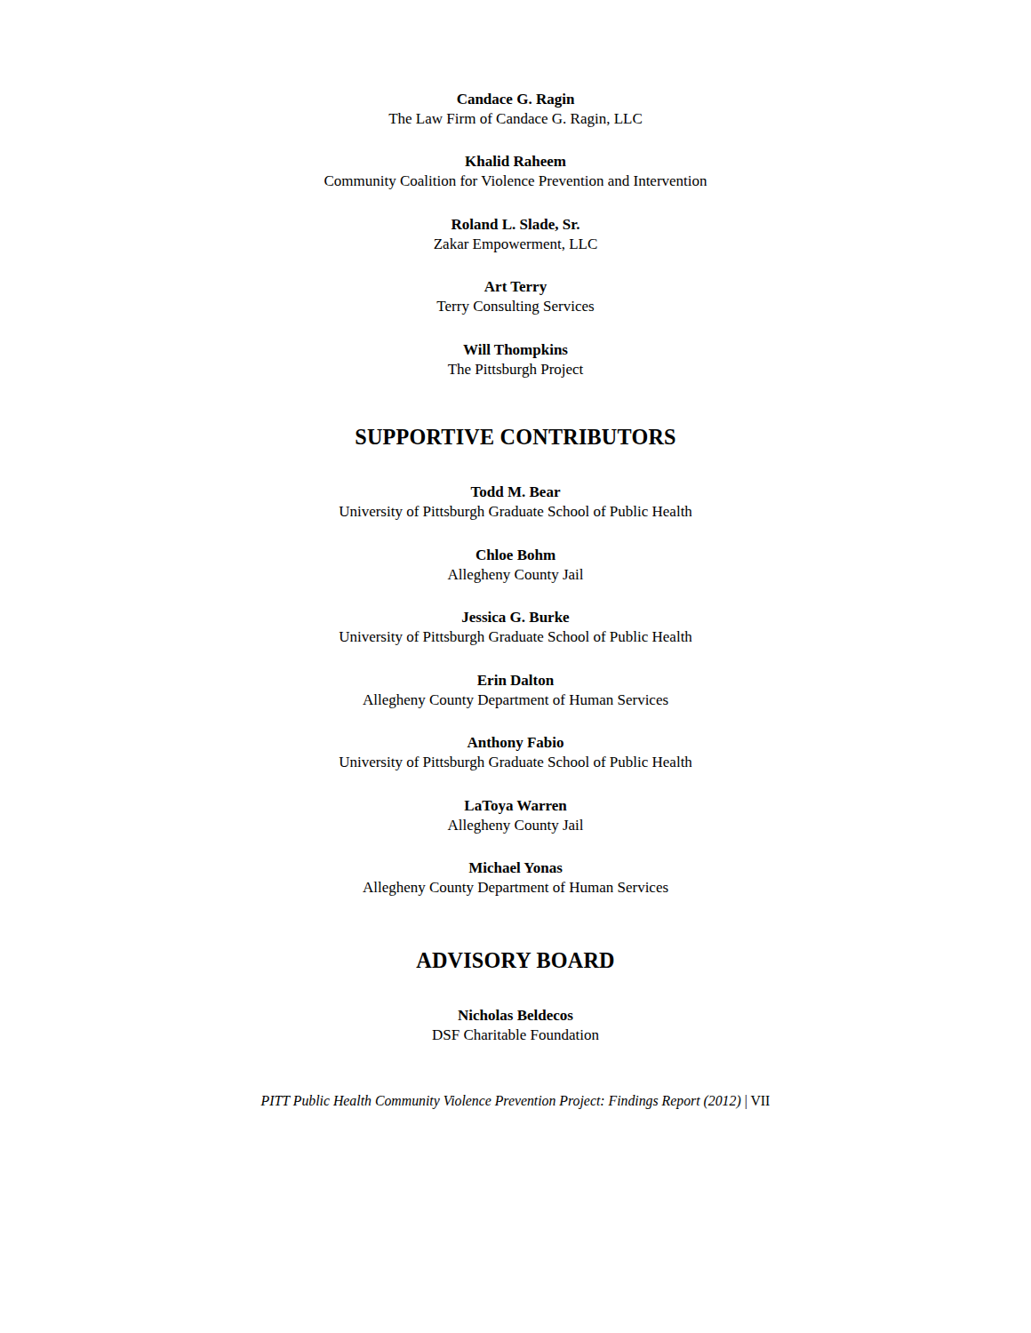Candace G. Ragin The Law Firm of Candace G. Ragin, LLC
Khalid Raheem Community Coalition for Violence Prevention and Intervention
Roland L. Slade, Sr. Zakar Empowerment, LLC
Art Terry Terry Consulting Services
Will Thompkins The Pittsburgh Project
SUPPORTIVE CONTRIBUTORS
Todd M. Bear University of Pittsburgh Graduate School of Public Health
Chloe Bohm Allegheny County Jail
Jessica G. Burke University of Pittsburgh Graduate School of Public Health
Erin Dalton Allegheny County Department of Human Services
Anthony Fabio University of Pittsburgh Graduate School of Public Health
LaToya Warren Allegheny County Jail
Michael Yonas Allegheny County Department of Human Services
ADVISORY BOARD
Nicholas Beldecos DSF Charitable Foundation
PITT Public Health Community Violence Prevention Project: Findings Report (2012) | VII